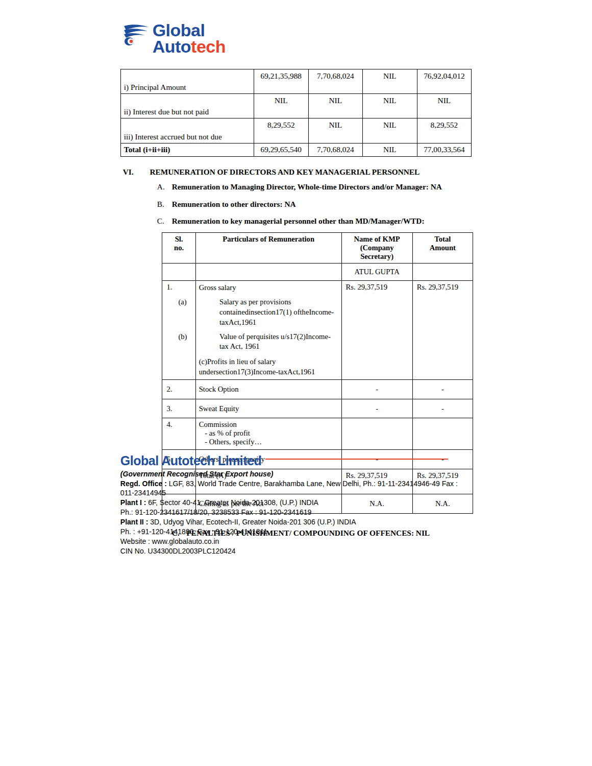Global Autotech
| i) Principal Amount | 69,21,35,988 | 7,70,68,024 | NIL | 76,92,04,012 |
| ii) Interest due but not paid | NIL | NIL | NIL | NIL |
| iii) Interest accrued but not due | 8,29,552 | NIL | NIL | 8,29,552 |
| Total (i+ii+iii) | 69,29,65,540 | 7,70,68,024 | NIL | 77,00,33,564 |
VI. REMUNERATION OF DIRECTORS AND KEY MANAGERIAL PERSONNEL
A. Remuneration to Managing Director, Whole-time Directors and/or Manager: NA
B. Remuneration to other directors: NA
C. Remuneration to key managerial personnel other than MD/Manager/WTD:
| Sl. no. | Particulars of Remuneration | Name of KMP (Company Secretary) | Total Amount |
| --- | --- | --- | --- |
| | | ATUL GUPTA | |
| 1. | Gross salary (a) Salary as per provisions containedinsection17(1) oftheIncome-taxAct,1961 (b) Value of perquisites u/s17(2)Income-tax Act, 1961 (c)Profits in lieu of salary undersection17(3)Income-taxAct,1961 | Rs. 29,37,519 | Rs. 29,37,519 |
| 2. | Stock Option | - | - |
| 3. | Sweat Equity | - | - |
| 4. | Commission as % of profit Others, specify… | | |
| 5. | Others, please specify | - | - |
| | Total (A) | Rs. 29,37,519 | Rs. 29,37,519 |
| | Ceiling as per the Act | N.A. | N.A. |
C. PENALTIES / PUNISHMENT/ COMPOUNDING OF OFFENCES: NIL
Global Autotech Limited
(Government Recognised Star Export house)
Regd. Office : LGF, 83, World Trade Centre, Barakhamba Lane, New Delhi, Ph.: 91-11-23414946-49 Fax : 011-23414945
Plant I : 6F, Sector 40-41, Greater Noida-201308, (U.P.) INDIA
Ph.: 91-120-2341617/18/20, 3238533 Fax : 91-120-2341619
Plant II : 3D, Udyog Vihar, Ecotech-II, Greater Noida-201 306 (U.P.) INDIA
Ph. : +91-120-4141800, Fax : 91-120-4141811
Website : www.globalauto.co.in
CIN No. U34300DL2003PLC120424